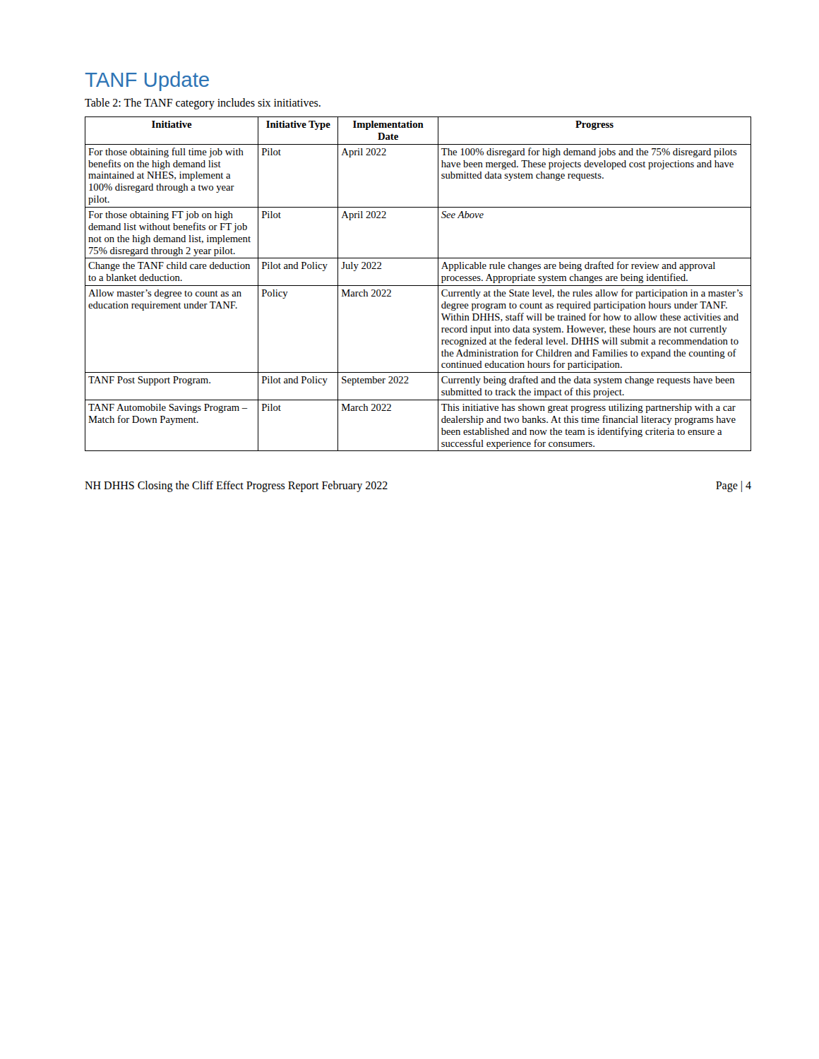TANF Update
Table 2: The TANF category includes six initiatives.
| Initiative | Initiative Type | Implementation Date | Progress |
| --- | --- | --- | --- |
| For those obtaining full time job with benefits on the high demand list maintained at NHES, implement a 100% disregard through a two year pilot. | Pilot | April 2022 | The 100% disregard for high demand jobs and the 75% disregard pilots have been merged. These projects developed cost projections and have submitted data system change requests. |
| For those obtaining FT job on high demand list without benefits or FT job not on the high demand list, implement 75% disregard through 2 year pilot. | Pilot | April 2022 | See Above |
| Change the TANF child care deduction to a blanket deduction. | Pilot and Policy | July 2022 | Applicable rule changes are being drafted for review and approval processes. Appropriate system changes are being identified. |
| Allow master’s degree to count as an education requirement under TANF. | Policy | March 2022 | Currently at the State level, the rules allow for participation in a master’s degree program to count as required participation hours under TANF. Within DHHS, staff will be trained for how to allow these activities and record input into data system. However, these hours are not currently recognized at the federal level. DHHS will submit a recommendation to the Administration for Children and Families to expand the counting of continued education hours for participation. |
| TANF Post Support Program. | Pilot and Policy | September 2022 | Currently being drafted and the data system change requests have been submitted to track the impact of this project. |
| TANF Automobile Savings Program – Match for Down Payment. | Pilot | March 2022 | This initiative has shown great progress utilizing partnership with a car dealership and two banks. At this time financial literacy programs have been established and now the team is identifying criteria to ensure a successful experience for consumers. |
NH DHHS Closing the Cliff Effect Progress Report February 2022 Page | 4